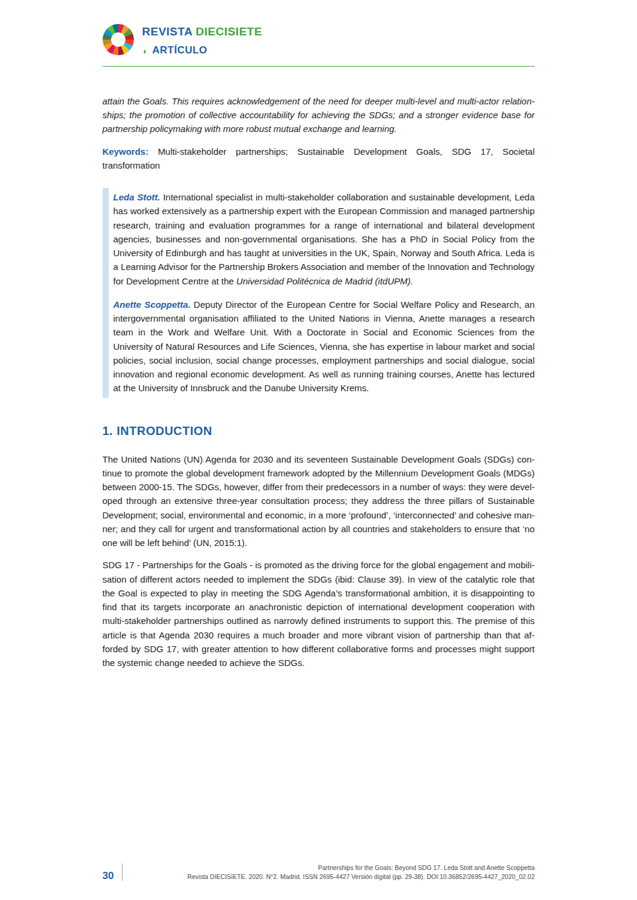REVISTA DIECISIETE
◖ARTÍCULO
attain the Goals. This requires acknowledgement of the need for deeper multi-level and multi-actor relationships; the promotion of collective accountability for achieving the SDGs; and a stronger evidence base for partnership policymaking with more robust mutual exchange and learning.
Keywords: Multi-stakeholder partnerships; Sustainable Development Goals, SDG 17, Societal transformation
Leda Stott. International specialist in multi-stakeholder collaboration and sustainable development, Leda has worked extensively as a partnership expert with the European Commission and managed partnership research, training and evaluation programmes for a range of international and bilateral development agencies, businesses and non-governmental organisations. She has a PhD in Social Policy from the University of Edinburgh and has taught at universities in the UK, Spain, Norway and South Africa. Leda is a Learning Advisor for the Partnership Brokers Association and member of the Innovation and Technology for Development Centre at the Universidad Politécnica de Madrid (itdUPM).
Anette Scoppetta. Deputy Director of the European Centre for Social Welfare Policy and Research, an intergovernmental organisation affiliated to the United Nations in Vienna, Anette manages a research team in the Work and Welfare Unit. With a Doctorate in Social and Economic Sciences from the University of Natural Resources and Life Sciences, Vienna, she has expertise in labour market and social policies, social inclusion, social change processes, employment partnerships and social dialogue, social innovation and regional economic development. As well as running training courses, Anette has lectured at the University of Innsbruck and the Danube University Krems.
1. INTRODUCTION
The United Nations (UN) Agenda for 2030 and its seventeen Sustainable Development Goals (SDGs) continue to promote the global development framework adopted by the Millennium Development Goals (MDGs) between 2000-15. The SDGs, however, differ from their predecessors in a number of ways: they were developed through an extensive three-year consultation process; they address the three pillars of Sustainable Development; social, environmental and economic, in a more ‘profound’, ‘interconnected’ and cohesive manner; and they call for urgent and transformational action by all countries and stakeholders to ensure that ‘no one will be left behind’ (UN, 2015:1).
SDG 17 - Partnerships for the Goals - is promoted as the driving force for the global engagement and mobilisation of different actors needed to implement the SDGs (ibid: Clause 39). In view of the catalytic role that the Goal is expected to play in meeting the SDG Agenda’s transformational ambition, it is disappointing to find that its targets incorporate an anachronistic depiction of international development cooperation with multi-stakeholder partnerships outlined as narrowly defined instruments to support this. The premise of this article is that Agenda 2030 requires a much broader and more vibrant vision of partnership than that afforded by SDG 17, with greater attention to how different collaborative forms and processes might support the systemic change needed to achieve the SDGs.
30
Partnerships for the Goals: Beyond SDG 17. Leda Stott and Anette Scoppetta
Revista DIECISIETE. 2020. N°2. Madrid. ISSN 2695-4427 Versión digital (pp. 29-38). DOI:10.36852/2695-4427_2020_02.02